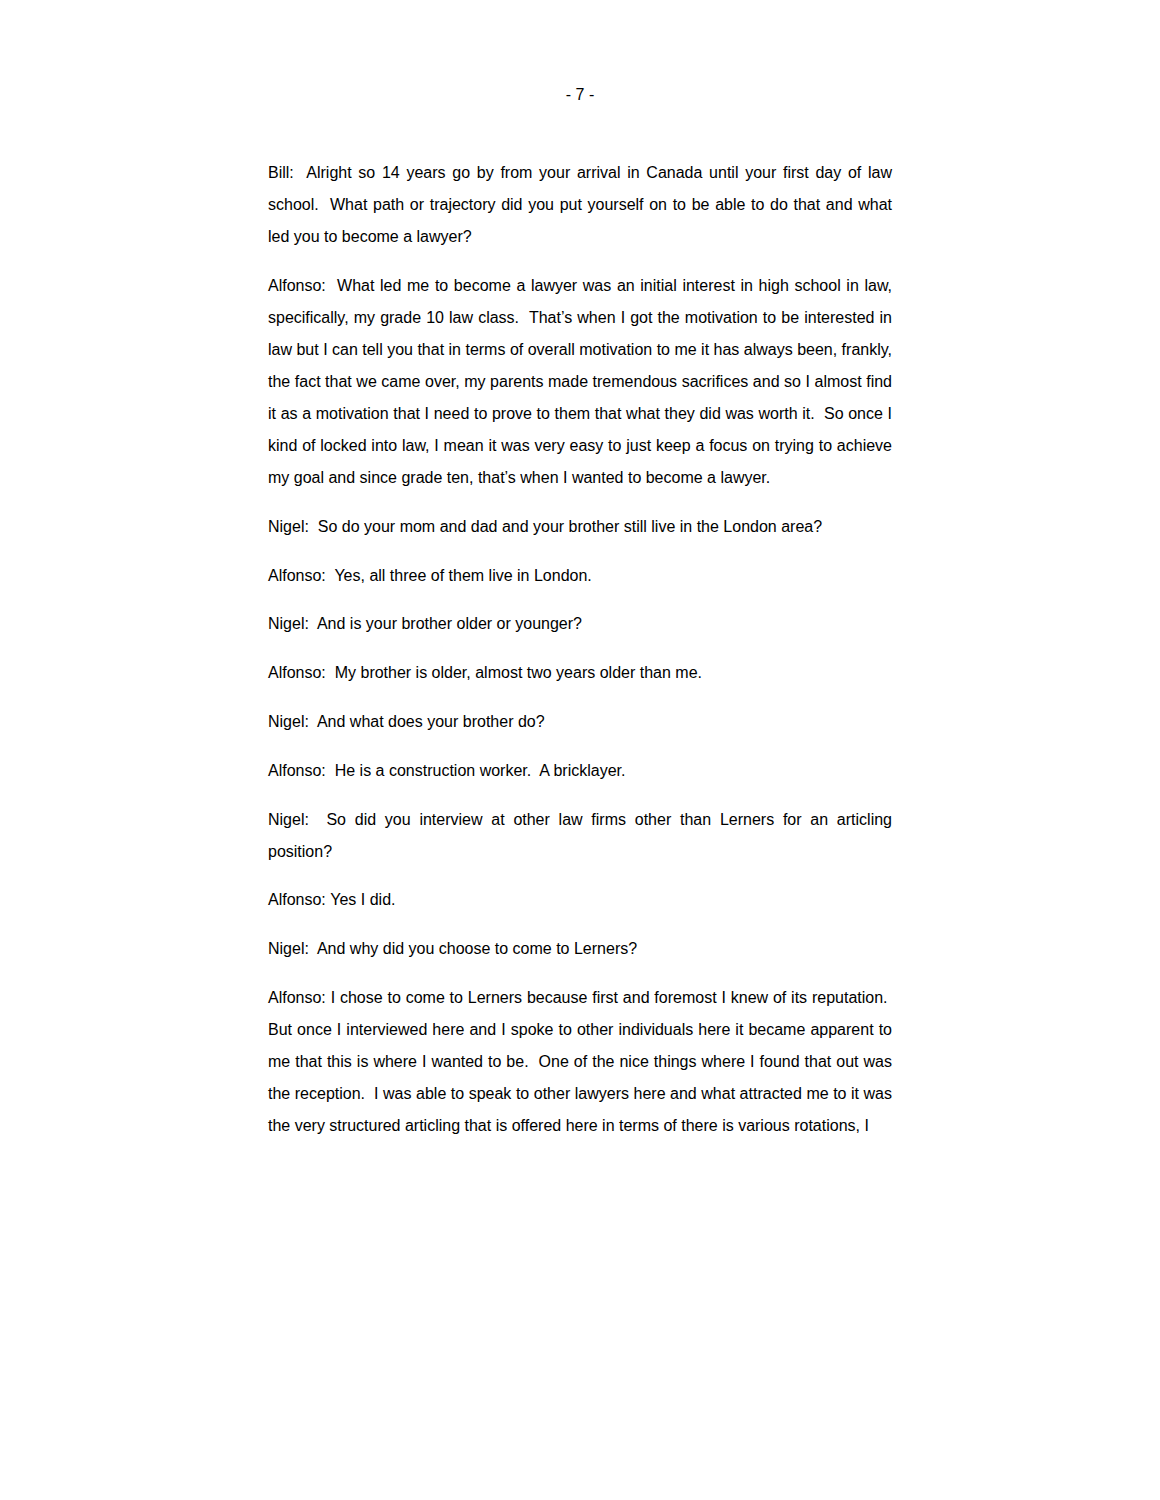- 7 -
Bill: Alright so 14 years go by from your arrival in Canada until your first day of law school. What path or trajectory did you put yourself on to be able to do that and what led you to become a lawyer?
Alfonso: What led me to become a lawyer was an initial interest in high school in law, specifically, my grade 10 law class. That’s when I got the motivation to be interested in law but I can tell you that in terms of overall motivation to me it has always been, frankly, the fact that we came over, my parents made tremendous sacrifices and so I almost find it as a motivation that I need to prove to them that what they did was worth it. So once I kind of locked into law, I mean it was very easy to just keep a focus on trying to achieve my goal and since grade ten, that’s when I wanted to become a lawyer.
Nigel: So do your mom and dad and your brother still live in the London area?
Alfonso: Yes, all three of them live in London.
Nigel: And is your brother older or younger?
Alfonso: My brother is older, almost two years older than me.
Nigel: And what does your brother do?
Alfonso: He is a construction worker. A bricklayer.
Nigel: So did you interview at other law firms other than Lerners for an articling position?
Alfonso: Yes I did.
Nigel: And why did you choose to come to Lerners?
Alfonso: I chose to come to Lerners because first and foremost I knew of its reputation. But once I interviewed here and I spoke to other individuals here it became apparent to me that this is where I wanted to be. One of the nice things where I found that out was the reception. I was able to speak to other lawyers here and what attracted me to it was the very structured articling that is offered here in terms of there is various rotations, I